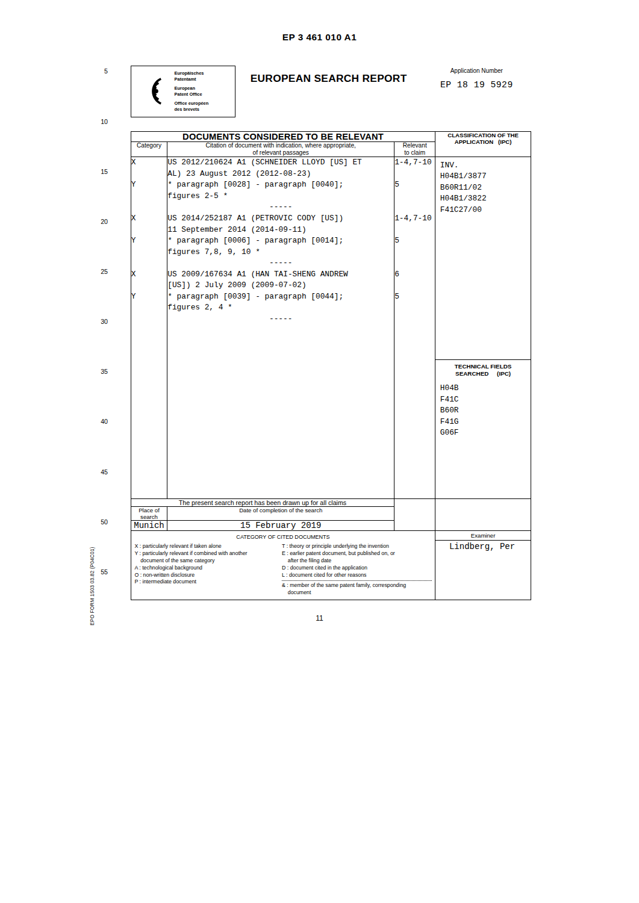EP 3 461 010 A1
5
10
15
20
25
30
35
40
45
50
55
Europäisches
Patentamt European
Patent Office Office européen
des brevets
EUROPEAN SEARCH REPORT
Application Number
EP 18 19 5929
| DOCUMENTS CONSIDERED TO BE RELEVANT | CLASSIFICATION OF THE APPLICATION (IPC) |
| Category | Citation of document with indication, where appropriate, of relevant passages | Relevant to claim |
| X Y X Y X Y | US 2012/210624 A1 (SCHNEIDER LLOYD [US] ET AL) 23 August 2012 (2012-08-23) * paragraph [0028] - paragraph [0040]; figures 2-5 * ----- US 2014/252187 A1 (PETROVIC CODY [US]) 11 September 2014 (2014-09-11) * paragraph [0006] - paragraph [0014]; figures 7,8, 9, 10 * ----- US 2009/167634 A1 (HAN TAI-SHENG ANDREW [US]) 2 July 2009 (2009-07-02) * paragraph [0039] - paragraph [0044]; figures 2, 4 * ----- | 1-4,7-10 5 1-4,7-10 5 6 5 | INV. H04B1/3877 B60R11/02 H04B1/3822 F41C27/00 TECHNICAL FIELDS SEARCHED (IPC) H04B F41C B60R F41G G06F |
| The present search report has been drawn up for all claims | | |
| Place of search | Date of completion of the search |
| Munich | 15 February 2019 |
| CATEGORY OF CITED DOCUMENTS X : particularly relevant if taken alone Y : particularly relevant if combined with another document of the same category A : technological background O : non-written disclosure P : intermediate document T : theory or principle underlying the invention E : earlier patent document, but published on, or after the filing date D : document cited in the application L : document cited for other reasons & : member of the same patent family, corresponding document | Examiner Lindberg, Per |
EPO FORM 1503 03.82 (P04C01)
11